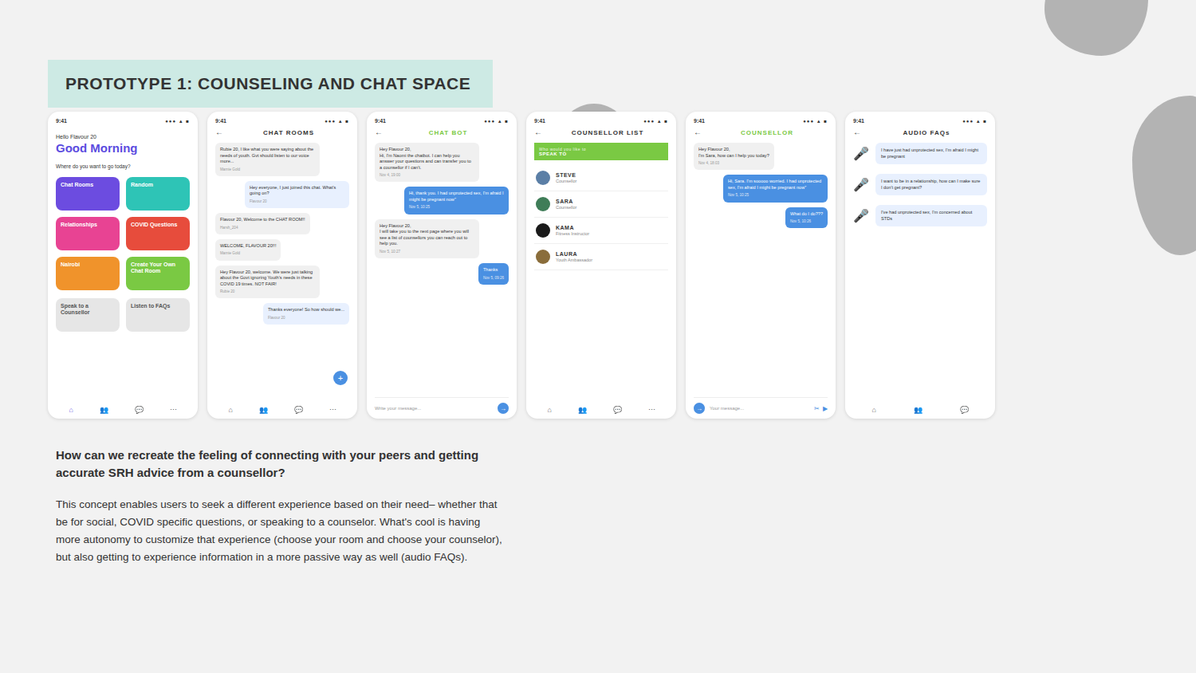PROTOTYPE 1: COUNSELING AND CHAT SPACE
9:41●●● ▲ ■
Hello Flavour 20
Good Morning
Where do you want to go today?
Chat Rooms
Random
Relationships
COVID Questions
Nairobi
Create Your Own Chat Room
Speak to a Counsellor
Listen to FAQs
⌂ 👥 💬 ⋯
9:41●●● ▲ ■
← CHAT ROOMS
Rubie 20, I like what you were saying about the needs of youth. Gvt should listen to our voice more...Marnie Gold
Hey everyone, I just joined this chat. What's going on?Flavour 20
Flavour 20, Welcome to the CHAT ROOM!!Harsh_204
WELCOME, FLAVOUR 20!!!Marnie Gold
Hey Flavour 20, welcome. We were just talking about the Govt ignoring Youth's needs in these COVID 19 times. NOT FAIR!Rubie 20
Thanks everyone! So how should we...Flavour 20
+
⌂ 👥 💬 ⋯
9:41●●● ▲ ■
← CHAT BOT
Hey Flavour 20,
Hi, I'm Naomi the chatbot. I can help you answer your questions and can transfer you to a counsellor if I can't.Nov 4, 19:00
Hi, thank you. I had unprotected sex, I'm afraid I might be pregnant now"Nov 5, 10:25
Hey Flavour 20,
I will take you to the next page where you will see a list of counsellors you can reach out to help you.Nov 5, 10:27
ThanksNov 5, 09:26
Write your message... →
9:41●●● ▲ ■
← COUNSELLOR LIST
Who would you like to SPEAK TO
STEVE
Counsellor
SARA
Counsellor
KAMA
Fitness Instructor
LAURA
Youth Ambassador
⌂ 👥 💬 ⋯
9:41●●● ▲ ■
← COUNSELLOR
Hey Flavour 20,
I'm Sara, how can I help you today?Nov 4, 18:03
Hi, Sara. I'm sooooo worried. I had unprotected sex, I'm afraid I might be pregnant now"Nov 5, 10:25
What do I do???Nov 5, 10:26
→ Your message... ✂▶
9:41●●● ▲ ■
← AUDIO FAQs
🎤
I have just had unprotected sex, I'm afraid I might be pregnant
🎤
I want to be in a relationship, how can I make sure I don't get pregnant?
🎤
I've had unprotected sex, I'm concerned about STDs
⌂ 👥 💬
How can we recreate the feeling of connecting with your peers and getting accurate SRH advice from a counsellor?
This concept enables users to seek a different experience based on their need– whether that be for social, COVID specific questions, or speaking to a counselor. What's cool is having more autonomy to customize that experience (choose your room and choose your counselor), but also getting to experience information in a more passive way as well (audio FAQs).